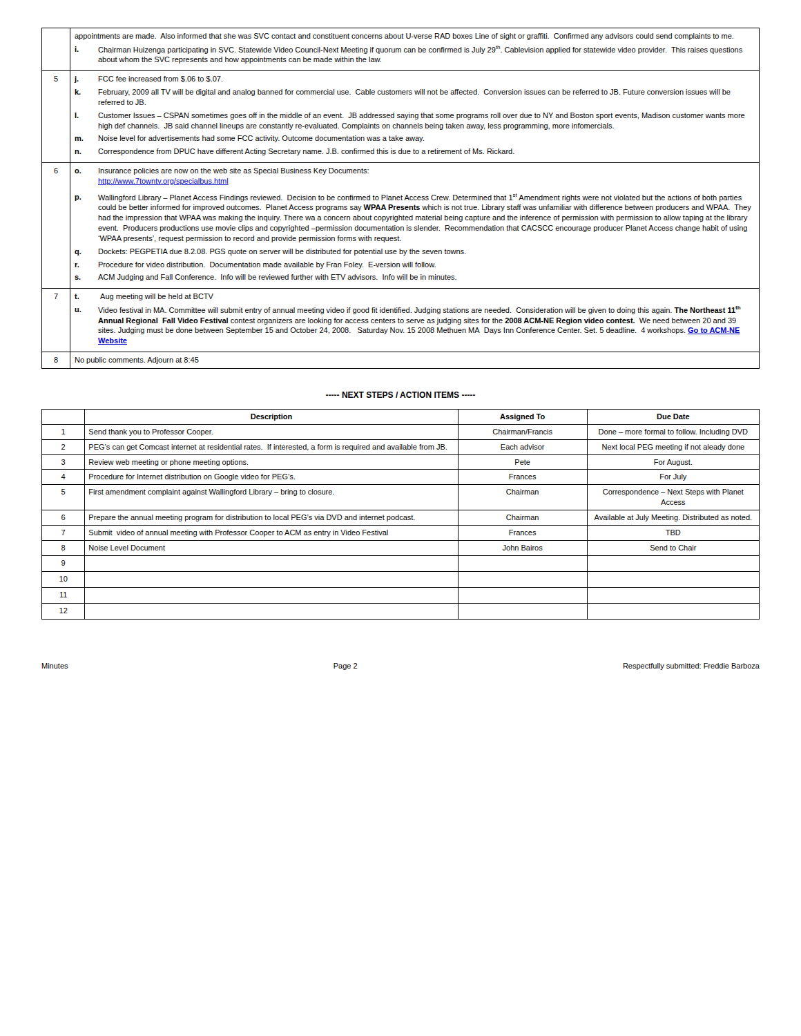| | appointments are made. Also informed that she was SVC contact and constituent concerns about U-verse RAD boxes Line of sight or graffiti. Confirmed any advisors could send complaints to me. i. Chairman Huizenga participating in SVC. Statewide Video Council-Next Meeting if quorum can be confirmed is July 29 th . Cablevision applied for statewide video provider. This raises questions about whom the SVC represents and how appointments can be made within the law. |
| 5 | j. FCC fee increased from $.06 to $.07. k. February, 2009 all TV will be digital and analog banned for commercial use. Cable customers will not be affected. Conversion issues can be referred to JB. Future conversion issues will be referred to JB. l. Customer Issues – CSPAN sometimes goes off in the middle of an event. JB addressed saying that some programs roll over due to NY and Boston sport events, Madison customer wants more high def channels. JB said channel lineups are constantly re-evaluated. Complaints on channels being taken away, less programming, more infomercials. m. Noise level for advertisements had some FCC activity. Outcome documentation was a take away. n. Correspondence from DPUC have different Acting Secretary name. J.B. confirmed this is due to a retirement of Ms. Rickard. |
| 6 | o. Insurance policies are now on the web site as Special Business Key Documents: http://www.7towntv.org/specialbus.html p. Wallingford Library – Planet Access Findings reviewed. Decision to be confirmed to Planet Access Crew. Determined that 1 st Amendment rights were not violated but the actions of both parties could be better informed for improved outcomes. Planet Access programs say WPAA Presents which is not true. Library staff was unfamiliar with difference between producers and WPAA. They had the impression that WPAA was making the inquiry. There wa a concern about copyrighted material being capture and the inference of permission with permission to allow taping at the library event. Producers productions use movie clips and copyrighted –permission documentation is slender. Recommendation that CACSCC encourage producer Planet Access change habit of using ‘WPAA presents’, request permission to record and provide permission forms with request. q. Dockets: PEGPETIA due 8.2.08. PGS quote on server will be distributed for potential use by the seven towns. r. Procedure for video distribution. Documentation made available by Fran Foley. E-version will follow. s. ACM Judging and Fall Conference. Info will be reviewed further with ETV advisors. Info will be in minutes. |
| 7 | t. Aug meeting will be held at BCTV u. Video festival in MA. Committee will submit entry of annual meeting video if good fit identified. Judging stations are needed. Consideration will be given to doing this again. The Northeast 11 th Annual Regional Fall Video Festival contest organizers are looking for access centers to serve as judging sites for the 2008 ACM-NE Region video contest. We need between 20 and 39 sites. Judging must be done between September 15 and October 24, 2008. Saturday Nov. 15 2008 Methuen MA Days Inn Conference Center. Set. 5 deadline. 4 workshops. Go to ACM-NE Website |
| 8 | No public comments. Adjourn at 8:45 |
----- NEXT STEPS / ACTION ITEMS -----
| | Description | Assigned To | Due Date |
| --- | --- | --- | --- |
| 1 | Send thank you to Professor Cooper. | Chairman/Francis | Done – more formal to follow. Including DVD |
| 2 | PEG’s can get Comcast internet at residential rates. If interested, a form is required and available from JB. | Each advisor | Next local PEG meeting if not aleady done |
| 3 | Review web meeting or phone meeting options. | Pete | For August. |
| 4 | Procedure for Internet distribution on Google video for PEG’s. | Frances | For July |
| 5 | First amendment complaint against Wallingford Library – bring to closure. | Chairman | Correspondence – Next Steps with Planet Access |
| 6 | Prepare the annual meeting program for distribution to local PEG’s via DVD and internet podcast. | Chairman | Available at July Meeting. Distributed as noted. |
| 7 | Submit video of annual meeting with Professor Cooper to ACM as entry in Video Festival | Frances | TBD |
| 8 | Noise Level Document | John Bairos | Send to Chair |
| 9 | | | |
| 10 | | | |
| 11 | | | |
| 12 | | | |
Minutes Page 2 Respectfully submitted: Freddie Barboza